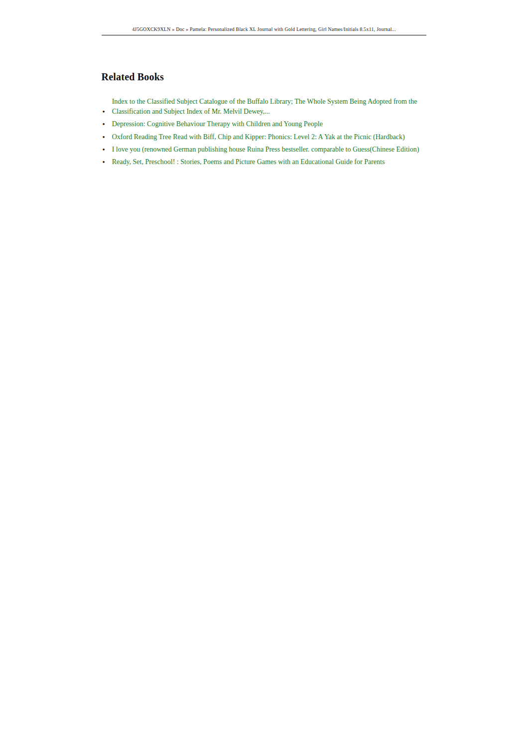4J5GOXCK9XLN » Doc » Pamela: Personalized Black XL Journal with Gold Lettering, Girl Names/Initials 8.5x11, Journal...
Related Books
Index to the Classified Subject Catalogue of the Buffalo Library; The Whole System Being Adopted from the
Classification and Subject Index of Mr. Melvil Dewey,...
Depression: Cognitive Behaviour Therapy with Children and Young People
Oxford Reading Tree Read with Biff, Chip and Kipper: Phonics: Level 2: A Yak at the Picnic (Hardback)
I love you (renowned German publishing house Ruina Press bestseller. comparable to Guess(Chinese Edition)
Ready, Set, Preschool! : Stories, Poems and Picture Games with an Educational Guide for Parents